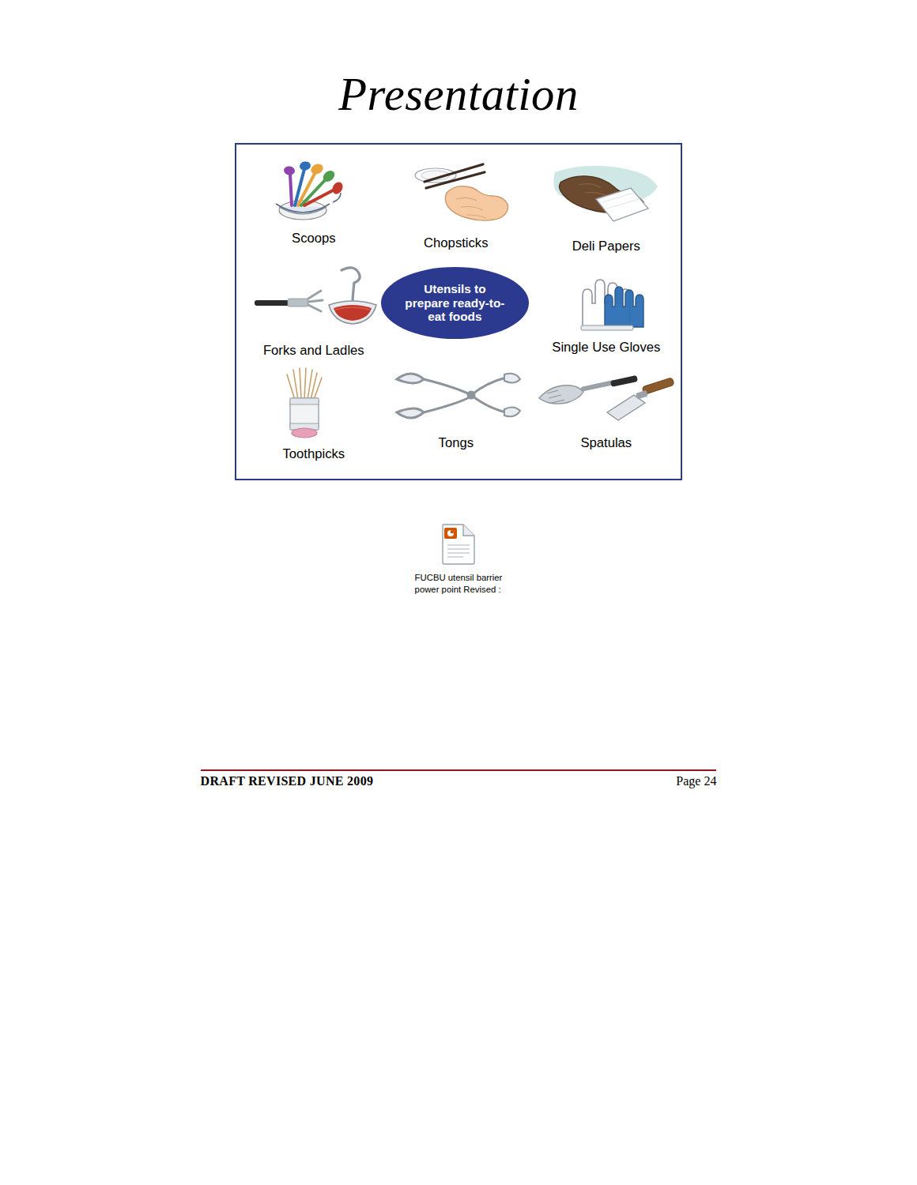Presentation
Scoops
Chopsticks
Deli Papers
Forks and Ladles
Utensils to
prepare ready-to-
eat foods
Single Use Gloves
Toothpicks
Tongs
Spatulas
FUCBU utensil barrier
power point Revised :
DRAFT REVISED JUNE 2009 Page 24